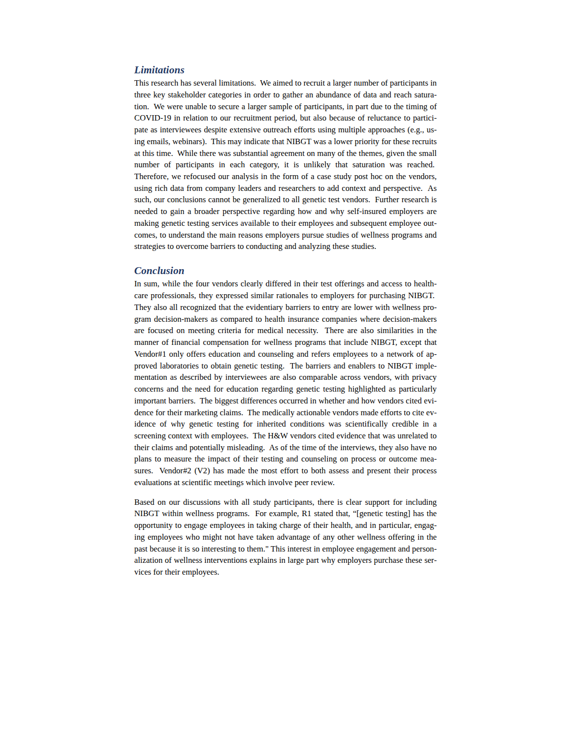Limitations
This research has several limitations. We aimed to recruit a larger number of participants in three key stakeholder categories in order to gather an abundance of data and reach saturation. We were unable to secure a larger sample of participants, in part due to the timing of COVID-19 in relation to our recruitment period, but also because of reluctance to participate as interviewees despite extensive outreach efforts using multiple approaches (e.g., using emails, webinars). This may indicate that NIBGT was a lower priority for these recruits at this time. While there was substantial agreement on many of the themes, given the small number of participants in each category, it is unlikely that saturation was reached. Therefore, we refocused our analysis in the form of a case study post hoc on the vendors, using rich data from company leaders and researchers to add context and perspective. As such, our conclusions cannot be generalized to all genetic test vendors. Further research is needed to gain a broader perspective regarding how and why self-insured employers are making genetic testing services available to their employees and subsequent employee outcomes, to understand the main reasons employers pursue studies of wellness programs and strategies to overcome barriers to conducting and analyzing these studies.
Conclusion
In sum, while the four vendors clearly differed in their test offerings and access to healthcare professionals, they expressed similar rationales to employers for purchasing NIBGT. They also all recognized that the evidentiary barriers to entry are lower with wellness program decision-makers as compared to health insurance companies where decision-makers are focused on meeting criteria for medical necessity. There are also similarities in the manner of financial compensation for wellness programs that include NIBGT, except that Vendor#1 only offers education and counseling and refers employees to a network of approved laboratories to obtain genetic testing. The barriers and enablers to NIBGT implementation as described by interviewees are also comparable across vendors, with privacy concerns and the need for education regarding genetic testing highlighted as particularly important barriers. The biggest differences occurred in whether and how vendors cited evidence for their marketing claims. The medically actionable vendors made efforts to cite evidence of why genetic testing for inherited conditions was scientifically credible in a screening context with employees. The H&W vendors cited evidence that was unrelated to their claims and potentially misleading. As of the time of the interviews, they also have no plans to measure the impact of their testing and counseling on process or outcome measures. Vendor#2 (V2) has made the most effort to both assess and present their process evaluations at scientific meetings which involve peer review.
Based on our discussions with all study participants, there is clear support for including NIBGT within wellness programs. For example, R1 stated that, “[genetic testing] has the opportunity to engage employees in taking charge of their health, and in particular, engaging employees who might not have taken advantage of any other wellness offering in the past because it is so interesting to them." This interest in employee engagement and personalization of wellness interventions explains in large part why employers purchase these services for their employees.